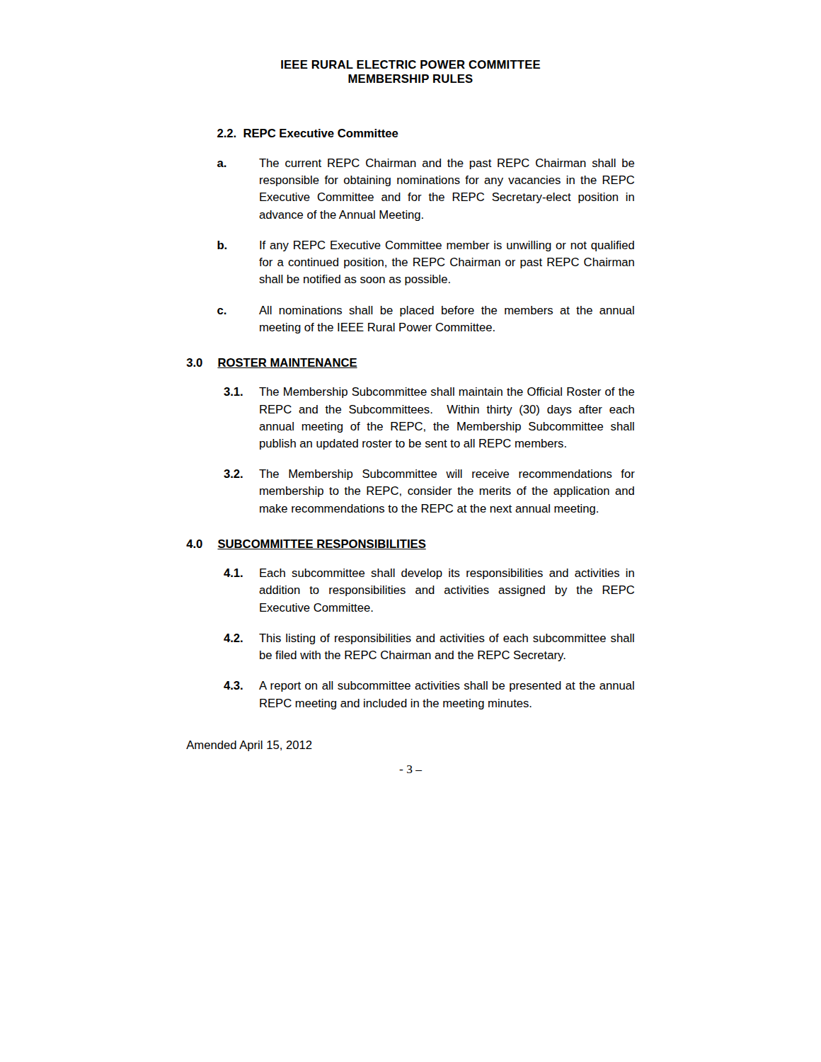IEEE RURAL ELECTRIC POWER COMMITTEE
MEMBERSHIP RULES
2.2. REPC Executive Committee
a. The current REPC Chairman and the past REPC Chairman shall be responsible for obtaining nominations for any vacancies in the REPC Executive Committee and for the REPC Secretary-elect position in advance of the Annual Meeting.
b. If any REPC Executive Committee member is unwilling or not qualified for a continued position, the REPC Chairman or past REPC Chairman shall be notified as soon as possible.
c. All nominations shall be placed before the members at the annual meeting of the IEEE Rural Power Committee.
3.0 ROSTER MAINTENANCE
3.1. The Membership Subcommittee shall maintain the Official Roster of the REPC and the Subcommittees. Within thirty (30) days after each annual meeting of the REPC, the Membership Subcommittee shall publish an updated roster to be sent to all REPC members.
3.2. The Membership Subcommittee will receive recommendations for membership to the REPC, consider the merits of the application and make recommendations to the REPC at the next annual meeting.
4.0 SUBCOMMITTEE RESPONSIBILITIES
4.1. Each subcommittee shall develop its responsibilities and activities in addition to responsibilities and activities assigned by the REPC Executive Committee.
4.2. This listing of responsibilities and activities of each subcommittee shall be filed with the REPC Chairman and the REPC Secretary.
4.3. A report on all subcommittee activities shall be presented at the annual REPC meeting and included in the meeting minutes.
Amended April 15, 2012
- 3 –